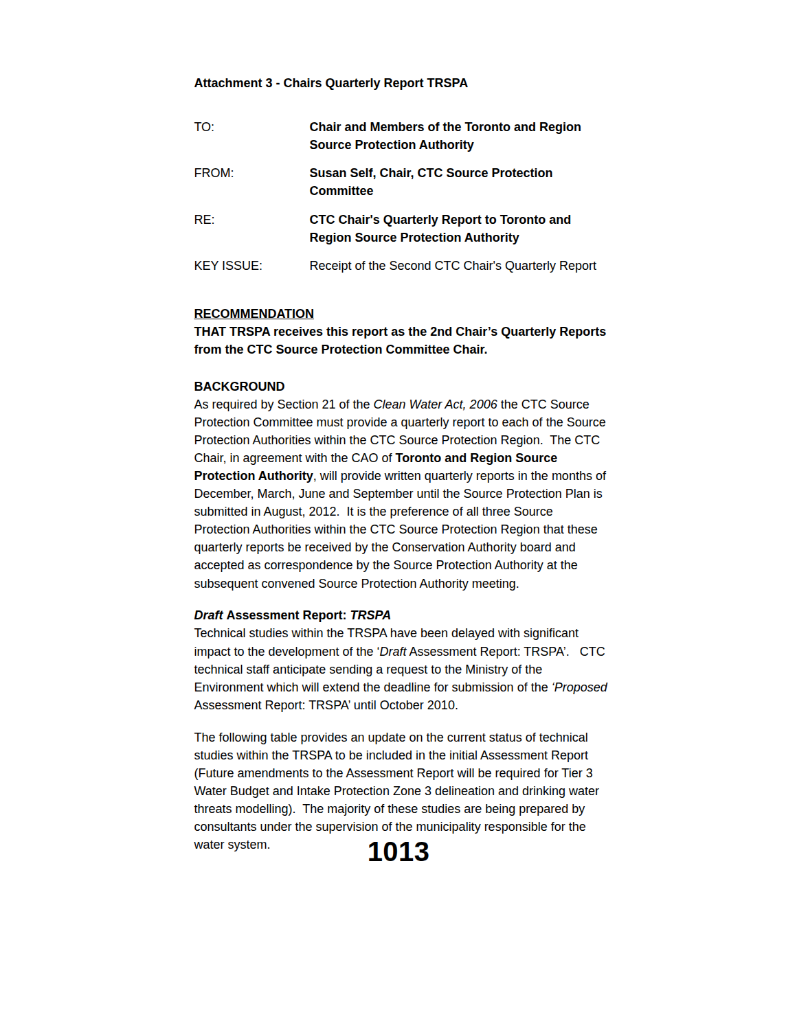Attachment 3 - Chairs Quarterly Report TRSPA
| TO: | Chair and Members of the Toronto and Region Source Protection Authority |
| FROM: | Susan Self, Chair, CTC Source Protection Committee |
| RE: | CTC Chair's Quarterly Report to Toronto and Region Source Protection Authority |
| KEY ISSUE: | Receipt of the Second CTC Chair's Quarterly Report |
RECOMMENDATION
THAT TRSPA receives this report as the 2nd Chair’s Quarterly Reports from the CTC Source Protection Committee Chair.
BACKGROUND
As required by Section 21 of the Clean Water Act, 2006 the CTC Source Protection Committee must provide a quarterly report to each of the Source Protection Authorities within the CTC Source Protection Region. The CTC Chair, in agreement with the CAO of Toronto and Region Source Protection Authority, will provide written quarterly reports in the months of December, March, June and September until the Source Protection Plan is submitted in August, 2012. It is the preference of all three Source Protection Authorities within the CTC Source Protection Region that these quarterly reports be received by the Conservation Authority board and accepted as correspondence by the Source Protection Authority at the subsequent convened Source Protection Authority meeting.
Draft Assessment Report: TRSPA
Technical studies within the TRSPA have been delayed with significant impact to the development of the ‘Draft Assessment Report: TRSPA’. CTC technical staff anticipate sending a request to the Ministry of the Environment which will extend the deadline for submission of the ‘Proposed Assessment Report: TRSPA’ until October 2010.
The following table provides an update on the current status of technical studies within the TRSPA to be included in the initial Assessment Report (Future amendments to the Assessment Report will be required for Tier 3 Water Budget and Intake Protection Zone 3 delineation and drinking water threats modelling). The majority of these studies are being prepared by consultants under the supervision of the municipality responsible for the water system.
1013